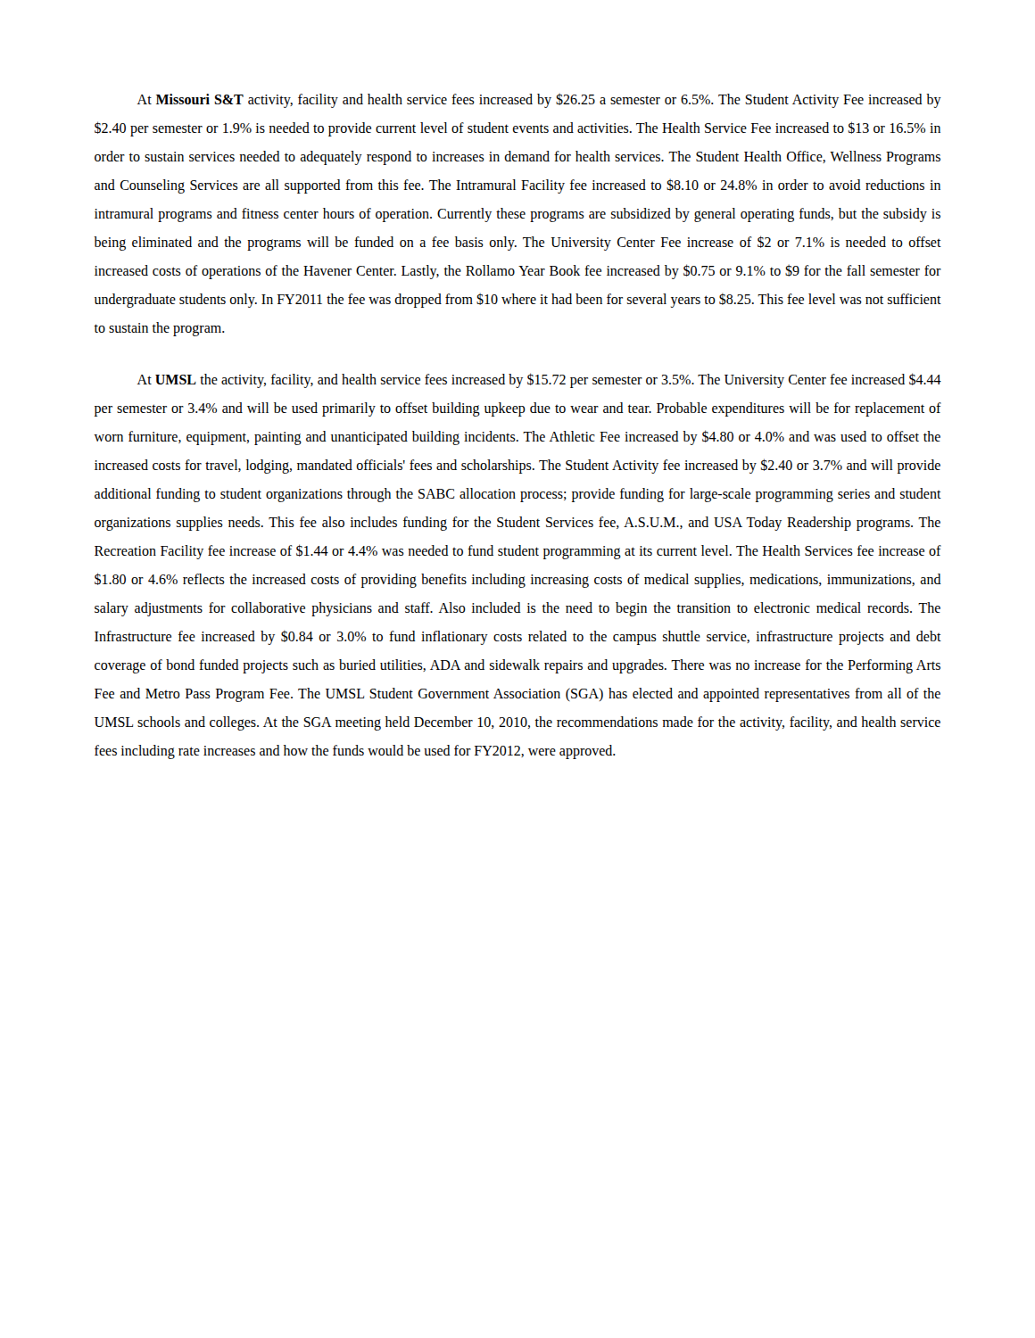At Missouri S&T activity, facility and health service fees increased by $26.25 a semester or 6.5%. The Student Activity Fee increased by $2.40 per semester or 1.9% is needed to provide current level of student events and activities. The Health Service Fee increased to $13 or 16.5% in order to sustain services needed to adequately respond to increases in demand for health services. The Student Health Office, Wellness Programs and Counseling Services are all supported from this fee. The Intramural Facility fee increased to $8.10 or 24.8% in order to avoid reductions in intramural programs and fitness center hours of operation. Currently these programs are subsidized by general operating funds, but the subsidy is being eliminated and the programs will be funded on a fee basis only. The University Center Fee increase of $2 or 7.1% is needed to offset increased costs of operations of the Havener Center. Lastly, the Rollamo Year Book fee increased by $0.75 or 9.1% to $9 for the fall semester for undergraduate students only. In FY2011 the fee was dropped from $10 where it had been for several years to $8.25. This fee level was not sufficient to sustain the program.
At UMSL the activity, facility, and health service fees increased by $15.72 per semester or 3.5%. The University Center fee increased $4.44 per semester or 3.4% and will be used primarily to offset building upkeep due to wear and tear. Probable expenditures will be for replacement of worn furniture, equipment, painting and unanticipated building incidents. The Athletic Fee increased by $4.80 or 4.0% and was used to offset the increased costs for travel, lodging, mandated officials' fees and scholarships. The Student Activity fee increased by $2.40 or 3.7% and will provide additional funding to student organizations through the SABC allocation process; provide funding for large-scale programming series and student organizations supplies needs. This fee also includes funding for the Student Services fee, A.S.U.M., and USA Today Readership programs. The Recreation Facility fee increase of $1.44 or 4.4% was needed to fund student programming at its current level. The Health Services fee increase of $1.80 or 4.6% reflects the increased costs of providing benefits including increasing costs of medical supplies, medications, immunizations, and salary adjustments for collaborative physicians and staff. Also included is the need to begin the transition to electronic medical records. The Infrastructure fee increased by $0.84 or 3.0% to fund inflationary costs related to the campus shuttle service, infrastructure projects and debt coverage of bond funded projects such as buried utilities, ADA and sidewalk repairs and upgrades. There was no increase for the Performing Arts Fee and Metro Pass Program Fee. The UMSL Student Government Association (SGA) has elected and appointed representatives from all of the UMSL schools and colleges. At the SGA meeting held December 10, 2010, the recommendations made for the activity, facility, and health service fees including rate increases and how the funds would be used for FY2012, were approved.